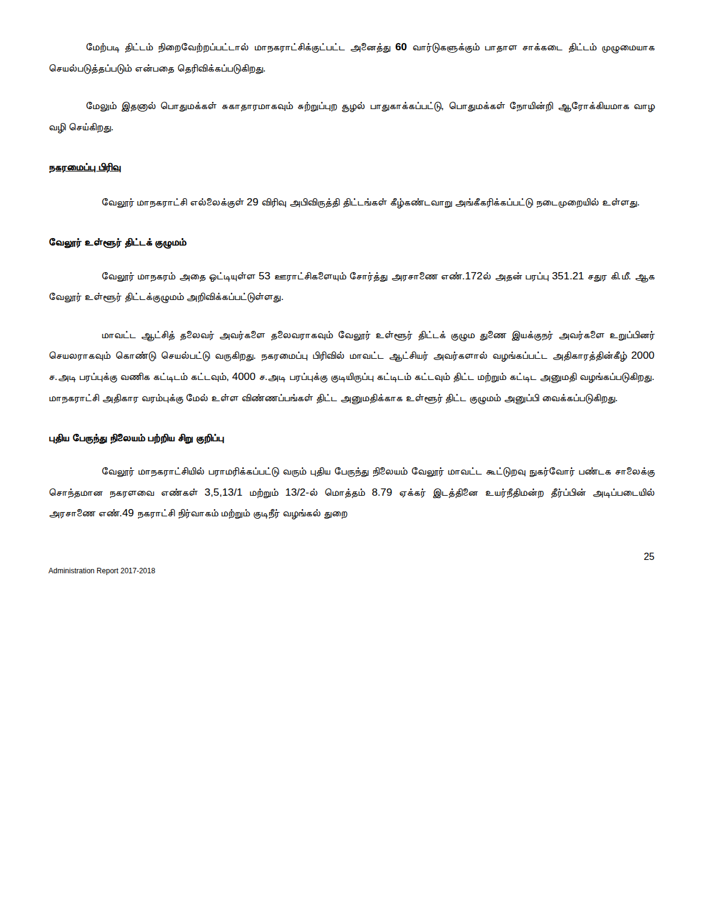மேற்படி திட்டம் நிறைவேற்றப்பட்டால் மாநகராட்சிக்குட்பட்ட அனைத்து 60 வார்டுகளுக்கும் பாதாள சாக்கடை திட்டம் முழுமையாக செயல்படுத்தப்படும் என்பதை தெரிவிக்கப்படுகிறது.
மேலும் இதனால் பொதுமக்கள் சுகாதாரமாகவும் சுற்றுப்புற சூழல் பாதுகாக்கப்பட்டு, பொதுமக்கள் நோயின்றி ஆரோக்கியமாக வாழ வழி செய்கிறது.
நகரமைப்பு பிரிவு
வேலூர் மாநகராட்சி எல்லைக்குள் 29 விரிவு அபிவிருத்தி திட்டங்கள் கீழ்கண்டவாறு அங்கீகரிக்கப்பட்டு நடைமுறையில் உள்ளது.
வேலூர் உள்ளூர் திட்டக் குழுமம்
வேலூர் மாநகரம் அதை ஒட்டியுள்ள 53 ஊராட்சிகளையும் சோர்த்து அரசாணை எண்.172ல் அதன் பரப்பு 351.21 சதுர கி.மீ. ஆக வேலூர் உள்ளூர் திட்டக்குழுமம் அறிவிக்கப்பட்டுள்ளது.
மாவட்ட ஆட்சித் தலைவர் அவர்களை தலைவராகவும் வேலூர் உள்ளூர் திட்டக் குழும துணை இயக்குநர் அவர்களை உறுப்பினர் செயலராகவும் கொண்டு செயல்பட்டு வருகிறது. நகரமைப்பு பிரிவில் மாவட்ட ஆட்சியர் அவர்களால் வழங்கப்பட்ட அதிகாரத்தின்கீழ் 2000 ச.அடி பரப்புக்கு வணிக கட்டிடம் கட்டவும், 4000 ச.அடி பரப்புக்கு குடியிருப்பு கட்டிடம் கட்டவும் திட்ட மற்றும் கட்டிட அனுமதி வழங்கப்படுகிறது. மாநகராட்சி அதிகார வரம்புக்கு மேல் உள்ள விண்ணப்பங்கள் திட்ட அனுமதிக்காக உள்ளூர் திட்ட குழுமம் அனுப்பி வைக்கப்படுகிறது.
புதிய பேருந்து நிலையம் பற்றிய சிறு குறிப்பு
வேலூர் மாநகராட்சியில் பராமரிக்கப்பட்டு வரும் புதிய பேருந்து நிலையம் வேலூர் மாவட்ட கூட்டுறவு நுகர்வோர் பண்டக சாலைக்கு சொந்தமான நகரளவை எண்கள் 3,5,13/1 மற்றும் 13/2-ல் மொத்தம் 8.79 ஏக்கர் இடத்தினை உயர்நீதிமன்ற தீர்ப்பின் அடிப்படையில் அரசாணை எண்.49 நகராட்சி நிர்வாகம் மற்றும் குடிநீர் வழங்கல் துறை
25
Administration Report 2017-2018